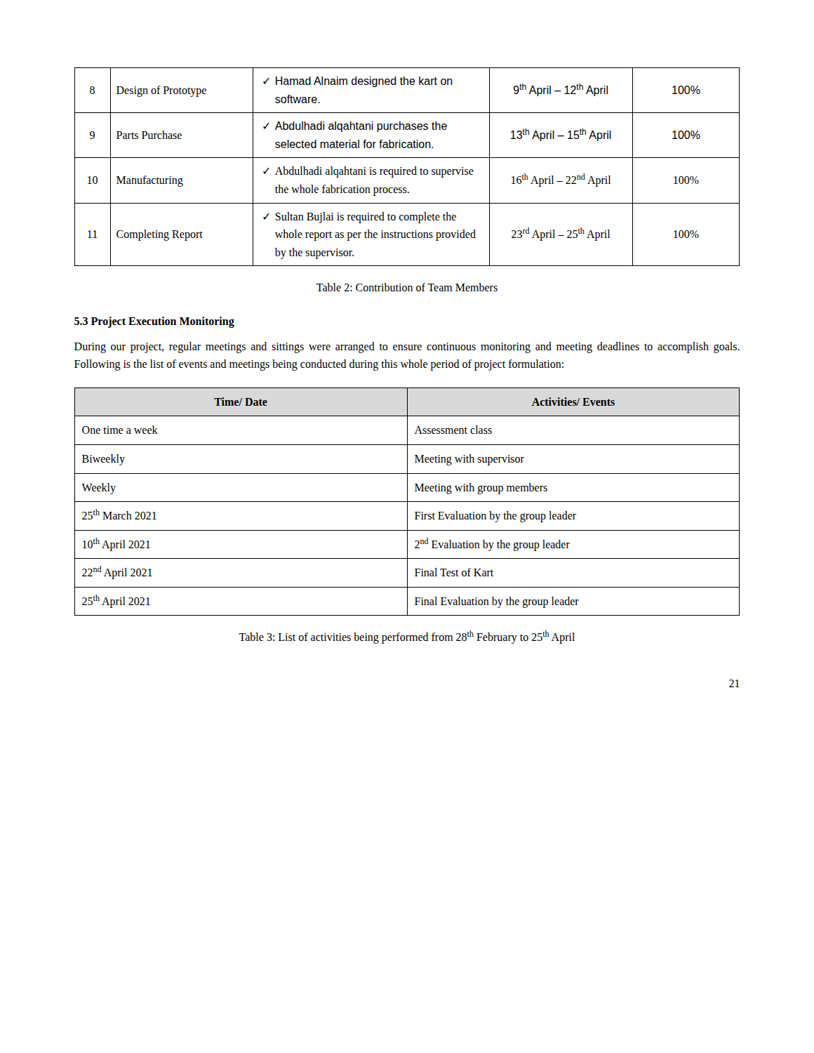| 8 | Design of Prototype | Hamad Alnaim designed the kart on software. | 9 th April – 12 th April | 100% |
| 9 | Parts Purchase | Abdulhadi alqahtani purchases the selected material for fabrication. | 13 th April – 15 th April | 100% |
| 10 | Manufacturing | Abdulhadi alqahtani is required to supervise the whole fabrication process. | 16 th April – 22 nd April | 100% |
| 11 | Completing Report | Sultan Bujlai is required to complete the whole report as per the instructions provided by the supervisor. | 23 rd April – 25 th April | 100% |
Table 2: Contribution of Team Members
5.3 Project Execution Monitoring
During our project, regular meetings and sittings were arranged to ensure continuous monitoring and meeting deadlines to accomplish goals. Following is the list of events and meetings being conducted during this whole period of project formulation:
| Time/ Date | Activities/ Events |
| --- | --- |
| One time a week | Assessment class |
| Biweekly | Meeting with supervisor |
| Weekly | Meeting with group members |
| 25 th March 2021 | First Evaluation by the group leader |
| 10 th April 2021 | 2 nd Evaluation by the group leader |
| 22 nd April 2021 | Final Test of Kart |
| 25 th April 2021 | Final Evaluation by the group leader |
Table 3: List of activities being performed from 28th February to 25th April
21